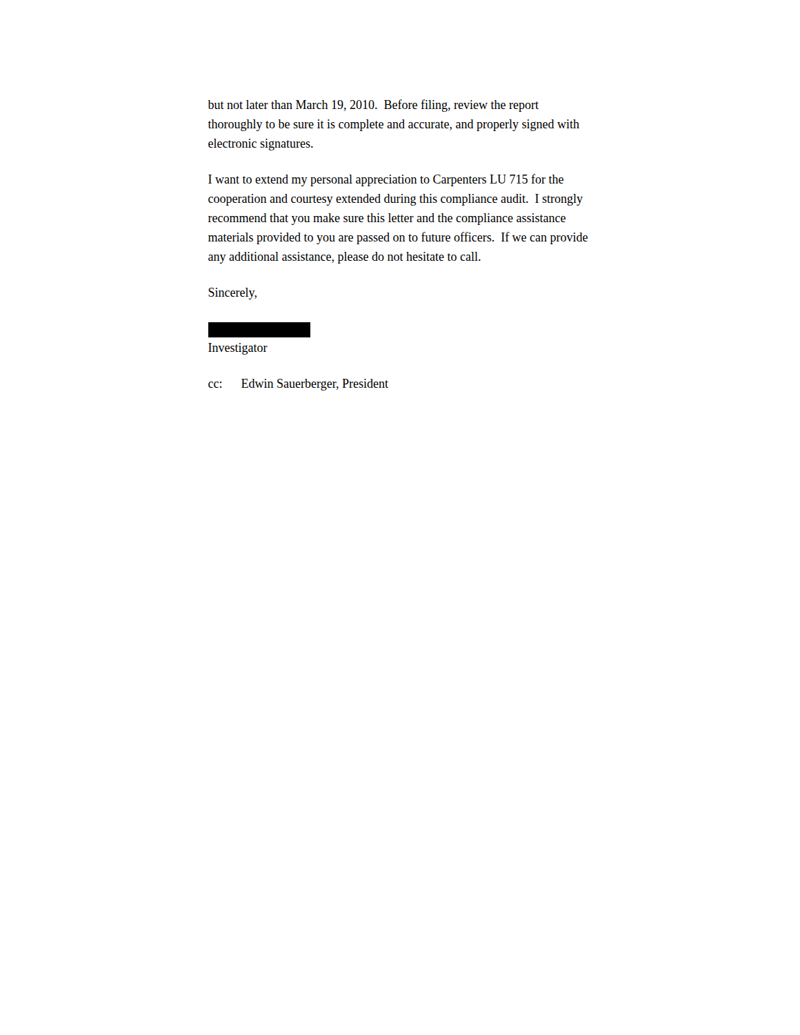but not later than March 19, 2010. Before filing, review the report thoroughly to be sure it is complete and accurate, and properly signed with electronic signatures.
I want to extend my personal appreciation to Carpenters LU 715 for the cooperation and courtesy extended during this compliance audit. I strongly recommend that you make sure this letter and the compliance assistance materials provided to you are passed on to future officers. If we can provide any additional assistance, please do not hesitate to call.
Sincerely,
Investigator
cc: Edwin Sauerberger, President